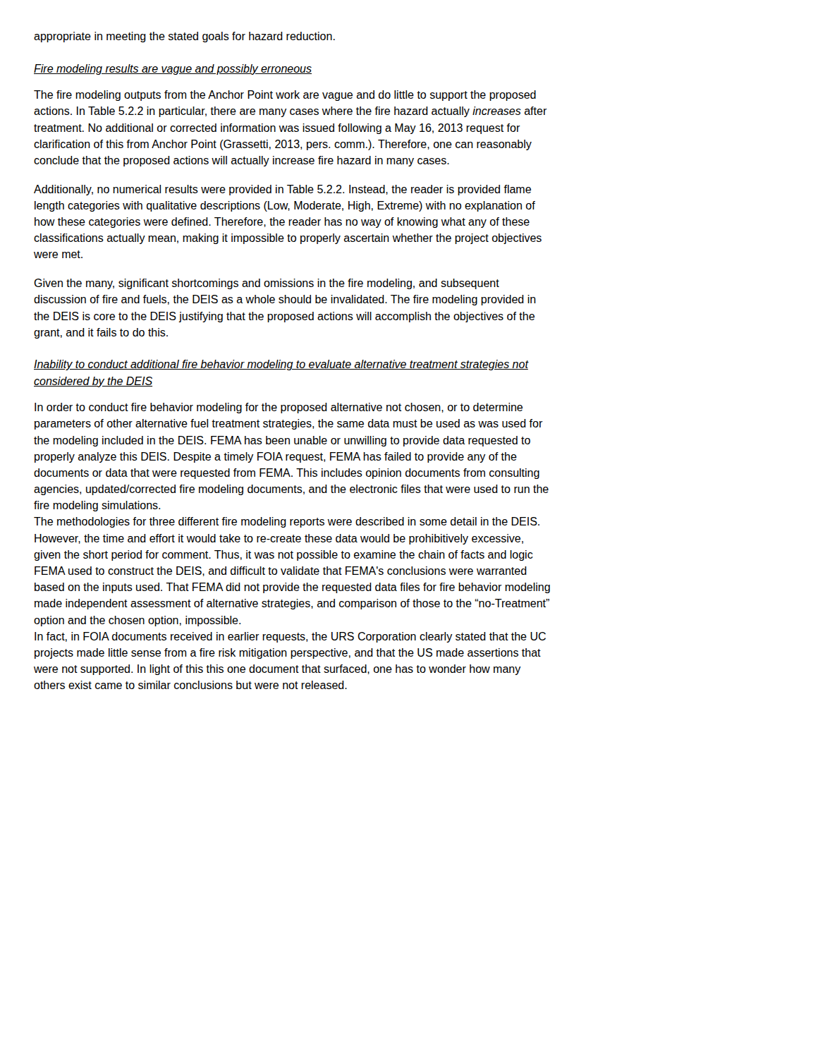appropriate in meeting the stated goals for hazard reduction.
Fire modeling results are vague and possibly erroneous
The fire modeling outputs from the Anchor Point work are vague and do little to support the proposed actions. In Table 5.2.2 in particular, there are many cases where the fire hazard actually increases after treatment. No additional or corrected information was issued following a May 16, 2013 request for clarification of this from Anchor Point (Grassetti, 2013, pers. comm.). Therefore, one can reasonably conclude that the proposed actions will actually increase fire hazard in many cases.
Additionally, no numerical results were provided in Table 5.2.2. Instead, the reader is provided flame length categories with qualitative descriptions (Low, Moderate, High, Extreme) with no explanation of how these categories were defined. Therefore, the reader has no way of knowing what any of these classifications actually mean, making it impossible to properly ascertain whether the project objectives were met.
Given the many, significant shortcomings and omissions in the fire modeling, and subsequent discussion of fire and fuels, the DEIS as a whole should be invalidated. The fire modeling provided in the DEIS is core to the DEIS justifying that the proposed actions will accomplish the objectives of the grant, and it fails to do this.
Inability to conduct additional fire behavior modeling to evaluate alternative treatment strategies not considered by the DEIS
In order to conduct fire behavior modeling for the proposed alternative not chosen, or to determine parameters of other alternative fuel treatment strategies, the same data must be used as was used for the modeling included in the DEIS. FEMA has been unable or unwilling to provide data requested to properly analyze this DEIS. Despite a timely FOIA request, FEMA has failed to provide any of the documents or data that were requested from FEMA. This includes opinion documents from consulting agencies, updated/corrected fire modeling documents, and the electronic files that were used to run the fire modeling simulations.
The methodologies for three different fire modeling reports were described in some detail in the DEIS. However, the time and effort it would take to re-create these data would be prohibitively excessive, given the short period for comment. Thus, it was not possible to examine the chain of facts and logic FEMA used to construct the DEIS, and difficult to validate that FEMA's conclusions were warranted based on the inputs used. That FEMA did not provide the requested data files for fire behavior modeling made independent assessment of alternative strategies, and comparison of those to the “no-Treatment” option and the chosen option, impossible.
In fact, in FOIA documents received in earlier requests, the URS Corporation clearly stated that the UC projects made little sense from a fire risk mitigation perspective, and that the US made assertions that were not supported. In light of this this one document that surfaced, one has to wonder how many others exist came to similar conclusions but were not released.